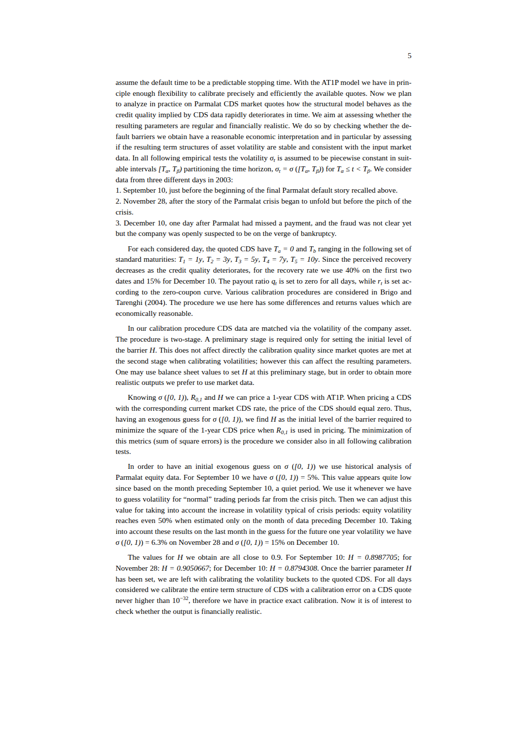5
assume the default time to be a predictable stopping time. With the AT1P model we have in principle enough flexibility to calibrate precisely and efficiently the available quotes. Now we plan to analyze in practice on Parmalat CDS market quotes how the structural model behaves as the credit quality implied by CDS data rapidly deteriorates in time. We aim at assessing whether the resulting parameters are regular and financially realistic. We do so by checking whether the default barriers we obtain have a reasonable economic interpretation and in particular by assessing if the resulting term structures of asset volatility are stable and consistent with the input market data. In all following empirical tests the volatility σt is assumed to be piecewise constant in suitable intervals [Tα, Tβ) partitioning the time horizon, σt = σ ([Tα, Tβ)) for Tα ≤ t < Tβ. We consider data from three different days in 2003:
1. September 10, just before the beginning of the final Parmalat default story recalled above.
2. November 28, after the story of the Parmalat crisis began to unfold but before the pitch of the crisis.
3. December 10, one day after Parmalat had missed a payment, and the fraud was not clear yet but the company was openly suspected to be on the verge of bankruptcy.
For each considered day, the quoted CDS have Ta = 0 and Tb ranging in the following set of standard maturities: T1 = 1y, T2 = 3y, T3 = 5y, T4 = 7y, T5 = 10y. Since the perceived recovery decreases as the credit quality deteriorates, for the recovery rate we use 40% on the first two dates and 15% for December 10. The payout ratio qt is set to zero for all days, while rt is set according to the zero-coupon curve. Various calibration procedures are considered in Brigo and Tarenghi (2004). The procedure we use here has some differences and returns values which are economically reasonable.
In our calibration procedure CDS data are matched via the volatility of the company asset. The procedure is two-stage. A preliminary stage is required only for setting the initial level of the barrier H. This does not affect directly the calibration quality since market quotes are met at the second stage when calibrating volatilities; however this can affect the resulting parameters. One may use balance sheet values to set H at this preliminary stage, but in order to obtain more realistic outputs we prefer to use market data.
Knowing σ ([0, 1)), R0,1 and H we can price a 1-year CDS with AT1P. When pricing a CDS with the corresponding current market CDS rate, the price of the CDS should equal zero. Thus, having an exogenous guess for σ ([0, 1)), we find H as the initial level of the barrier required to minimize the square of the 1-year CDS price when R0,1 is used in pricing. The minimization of this metrics (sum of square errors) is the procedure we consider also in all following calibration tests.
In order to have an initial exogenous guess on σ ([0, 1)) we use historical analysis of Parmalat equity data. For September 10 we have σ ([0, 1)) = 5%. This value appears quite low since based on the month preceding September 10, a quiet period. We use it whenever we have to guess volatility for “normal” trading periods far from the crisis pitch. Then we can adjust this value for taking into account the increase in volatility typical of crisis periods: equity volatility reaches even 50% when estimated only on the month of data preceding December 10. Taking into account these results on the last month in the guess for the future one year volatility we have σ ([0, 1)) = 6.3% on November 28 and σ ([0, 1)) = 15% on December 10.
The values for H we obtain are all close to 0.9. For September 10: H = 0.8987705; for November 28: H = 0.9050667; for December 10: H = 0.8794308. Once the barrier parameter H has been set, we are left with calibrating the volatility buckets to the quoted CDS. For all days considered we calibrate the entire term structure of CDS with a calibration error on a CDS quote never higher than 10−32, therefore we have in practice exact calibration. Now it is of interest to check whether the output is financially realistic.